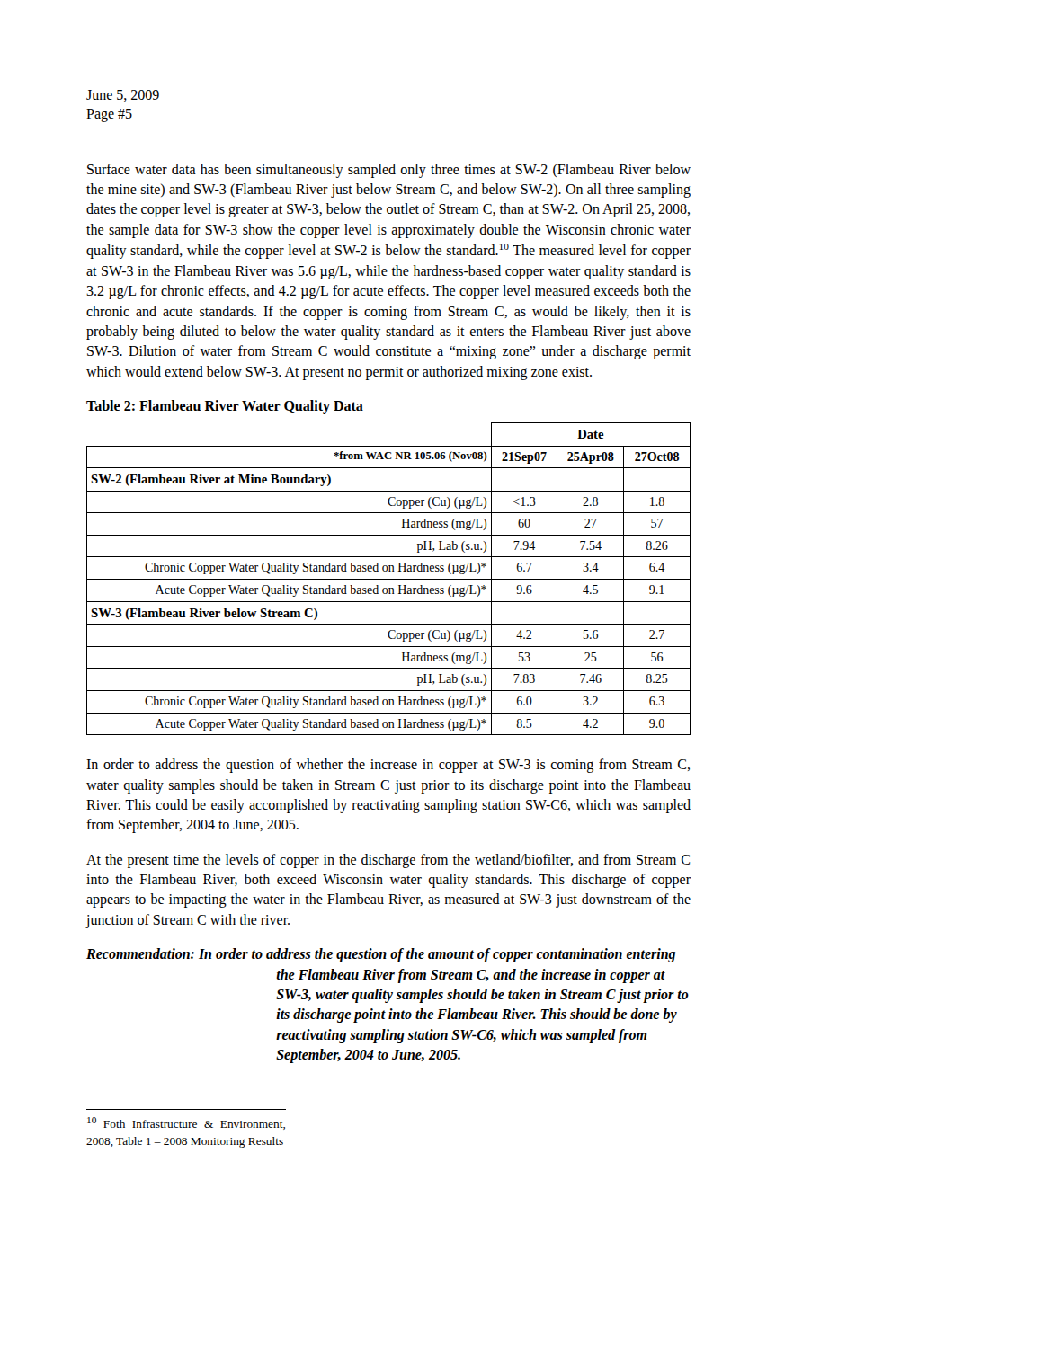June 5, 2009
Page #5
Surface water data has been simultaneously sampled only three times at SW-2 (Flambeau River below the mine site) and SW-3 (Flambeau River just below Stream C, and below SW-2). On all three sampling dates the copper level is greater at SW-3, below the outlet of Stream C, than at SW-2. On April 25, 2008, the sample data for SW-3 show the copper level is approximately double the Wisconsin chronic water quality standard, while the copper level at SW-2 is below the standard.10 The measured level for copper at SW-3 in the Flambeau River was 5.6 µg/L, while the hardness-based copper water quality standard is 3.2 µg/L for chronic effects, and 4.2 µg/L for acute effects. The copper level measured exceeds both the chronic and acute standards. If the copper is coming from Stream C, as would be likely, then it is probably being diluted to below the water quality standard as it enters the Flambeau River just above SW-3. Dilution of water from Stream C would constitute a “mixing zone” under a discharge permit which would extend below SW-3. At present no permit or authorized mixing zone exist.
Table 2: Flambeau River Water Quality Data
| | Date |
| *from WAC NR 105.06 (Nov08) | 21Sep07 | 25Apr08 | 27Oct08 |
| SW-2 (Flambeau River at Mine Boundary) | | | |
| Copper (Cu) (µg/L) | <1.3 | 2.8 | 1.8 |
| Hardness (mg/L) | 60 | 27 | 57 |
| pH, Lab (s.u.) | 7.94 | 7.54 | 8.26 |
| Chronic Copper Water Quality Standard based on Hardness (µg/L)* | 6.7 | 3.4 | 6.4 |
| Acute Copper Water Quality Standard based on Hardness (µg/L)* | 9.6 | 4.5 | 9.1 |
| SW-3 (Flambeau River below Stream C) | | | |
| Copper (Cu) (µg/L) | 4.2 | 5.6 | 2.7 |
| Hardness (mg/L) | 53 | 25 | 56 |
| pH, Lab (s.u.) | 7.83 | 7.46 | 8.25 |
| Chronic Copper Water Quality Standard based on Hardness (µg/L)* | 6.0 | 3.2 | 6.3 |
| Acute Copper Water Quality Standard based on Hardness (µg/L)* | 8.5 | 4.2 | 9.0 |
In order to address the question of whether the increase in copper at SW-3 is coming from Stream C, water quality samples should be taken in Stream C just prior to its discharge point into the Flambeau River. This could be easily accomplished by reactivating sampling station SW-C6, which was sampled from September, 2004 to June, 2005.
At the present time the levels of copper in the discharge from the wetland/biofilter, and from Stream C into the Flambeau River, both exceed Wisconsin water quality standards. This discharge of copper appears to be impacting the water in the Flambeau River, as measured at SW-3 just downstream of the junction of Stream C with the river.
Recommendation: In order to address the question of the amount of copper contamination entering the Flambeau River from Stream C, and the increase in copper at SW-3, water quality samples should be taken in Stream C just prior to its discharge point into the Flambeau River. This should be done by reactivating sampling station SW-C6, which was sampled from September, 2004 to June, 2005.
10 Foth Infrastructure & Environment, 2008, Table 1 – 2008 Monitoring Results